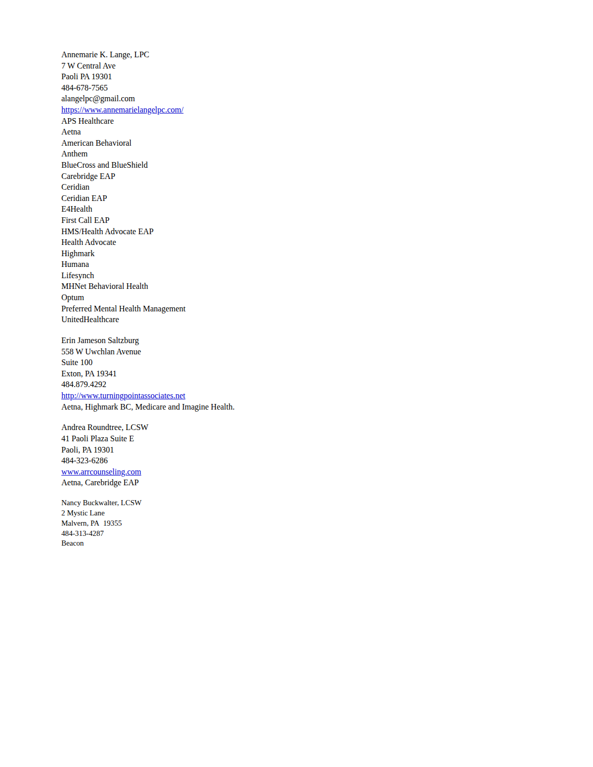Annemarie K. Lange, LPC
7 W Central Ave
Paoli PA 19301
484-678-7565
alangelpc@gmail.com
https://www.annemarielangelpc.com/
APS Healthcare
Aetna
American Behavioral
Anthem
BlueCross and BlueShield
Carebridge EAP
Ceridian
Ceridian EAP
E4Health
First Call EAP
HMS/Health Advocate EAP
Health Advocate
Highmark
Humana
Lifesynch
MHNet Behavioral Health
Optum
Preferred Mental Health Management
UnitedHealthcare
Erin Jameson Saltzburg
558 W Uwchlan Avenue
Suite 100
Exton, PA 19341
484.879.4292
http://www.turningpointassociates.net
Aetna, Highmark BC, Medicare and Imagine Health.
Andrea Roundtree, LCSW
41 Paoli Plaza Suite E
Paoli, PA 19301
484-323-6286
www.arrcounseling.com
Aetna, Carebridge EAP
Nancy Buckwalter, LCSW
2 Mystic Lane
Malvern, PA 19355
484-313-4287
Beacon